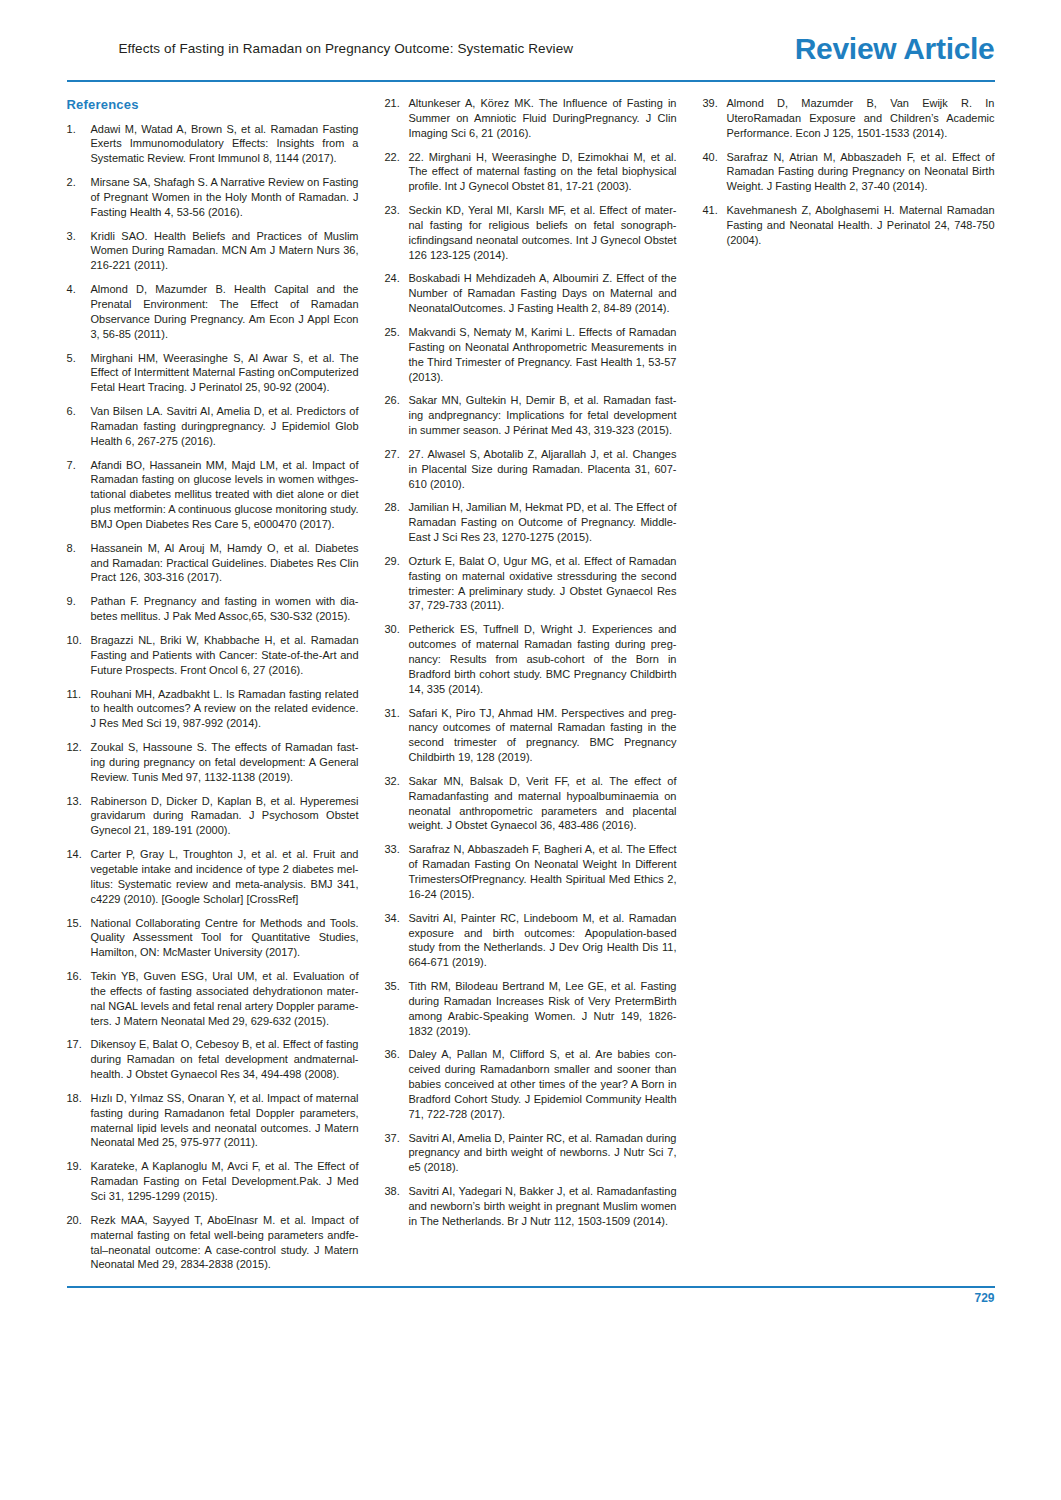Effects of Fasting in Ramadan on Pregnancy Outcome: Systematic Review
Review Article
References
Adawi M, Watad A, Brown S, et al. Ramadan Fasting Exerts Immunomodulatory Effects: Insights from a Systematic Review. Front Immunol 8, 1144 (2017).
Mirsane SA, Shafagh S. A Narrative Review on Fasting of Pregnant Women in the Holy Month of Ramadan. J Fasting Health 4, 53-56 (2016).
Kridli SAO. Health Beliefs and Practices of Muslim Women During Ramadan. MCN Am J Matern Nurs 36, 216-221 (2011).
Almond D, Mazumder B. Health Capital and the Prenatal Environment: The Effect of Ramadan Observance During Pregnancy. Am Econ J Appl Econ 3, 56-85 (2011).
Mirghani HM, Weerasinghe S, Al Awar S, et al. The Effect of Intermittent Maternal Fasting onComputerized Fetal Heart Tracing. J Perinatol 25, 90-92 (2004).
Van Bilsen LA. Savitri AI, Amelia D, et al. Predictors of Ramadan fasting duringpregnancy. J Epidemiol Glob Health 6, 267-275 (2016).
Afandi BO, Hassanein MM, Majd LM, et al. Impact of Ramadan fasting on glucose levels in women withgestational diabetes mellitus treated with diet alone or diet plus metformin: A continuous glucose monitoring study. BMJ Open Diabetes Res Care 5, e000470 (2017).
Hassanein M, Al Arouj M, Hamdy O, et al. Diabetes and Ramadan: Practical Guidelines. Diabetes Res Clin Pract 126, 303-316 (2017).
Pathan F. Pregnancy and fasting in women with diabetes mellitus. J Pak Med Assoc,65, S30-S32 (2015).
Bragazzi NL, Briki W, Khabbache H, et al. Ramadan Fasting and Patients with Cancer: State-of-the-Art and Future Prospects. Front Oncol 6, 27 (2016).
Rouhani MH, Azadbakht L. Is Ramadan fasting related to health outcomes? A review on the related evidence. J Res Med Sci 19, 987-992 (2014).
Zoukal S, Hassoune S. The effects of Ramadan fasting during pregnancy on fetal development: A General Review. Tunis Med 97, 1132-1138 (2019).
Rabinerson D, Dicker D, Kaplan B, et al. Hyperemesi gravidarum during Ramadan. J Psychosom Obstet Gynecol 21, 189-191 (2000).
Carter P, Gray L, Troughton J, et al. et al. Fruit and vegetable intake and incidence of type 2 diabetes mellitus: Systematic review and meta-analysis. BMJ 341, c4229 (2010). [Google Scholar] [CrossRef]
National Collaborating Centre for Methods and Tools. Quality Assessment Tool for Quantitative Studies, Hamilton, ON: McMaster University (2017).
Tekin YB, Guven ESG, Ural UM, et al. Evaluation of the effects of fasting associated dehydrationon maternal NGAL levels and fetal renal artery Doppler parameters. J Matern Neonatal Med 29, 629-632 (2015).
Dikensoy E, Balat O, Cebesoy B, et al. Effect of fasting during Ramadan on fetal development andmaternalhealth. J Obstet Gynaecol Res 34, 494-498 (2008).
Hızlı D, Yılmaz SS, Onaran Y, et al. Impact of maternal fasting during Ramadanon fetal Doppler parameters, maternal lipid levels and neonatal outcomes. J Matern Neonatal Med 25, 975-977 (2011).
Karateke, A Kaplanoglu M, Avci F, et al. The Effect of Ramadan Fasting on Fetal Development.Pak. J Med Sci 31, 1295-1299 (2015).
Rezk MAA, Sayyed T, AboElnasr M. et al. Impact of maternal fasting on fetal well-being parameters andfetal–neonatal outcome: A case-control study. J Matern Neonatal Med 29, 2834-2838 (2015).
Altunkeser A, Körez MK. The Influence of Fasting in Summer on Amniotic Fluid DuringPregnancy. J Clin Imaging Sci 6, 21 (2016).
22. Mirghani H, Weerasinghe D, Ezimokhai M, et al. The effect of maternal fasting on the fetal biophysical profile. Int J Gynecol Obstet 81, 17-21 (2003).
Seckin KD, Yeral MI, Karslı MF, et al. Effect of maternal fasting for religious beliefs on fetal sonographicfindingsand neonatal outcomes. Int J Gynecol Obstet 126 123-125 (2014).
Boskabadi H Mehdizadeh A, Alboumiri Z. Effect of the Number of Ramadan Fasting Days on Maternal and NeonatalOutcomes. J Fasting Health 2, 84-89 (2014).
Makvandi S, Nematy M, Karimi L. Effects of Ramadan Fasting on Neonatal Anthropometric Measurements in the Third Trimester of Pregnancy. Fast Health 1, 53-57 (2013).
Sakar MN, Gultekin H, Demir B, et al. Ramadan fasting andpregnancy: Implications for fetal development in summer season. J Périnat Med 43, 319-323 (2015).
27. Alwasel S, Abotalib Z, Aljarallah J, et al. Changes in Placental Size during Ramadan. Placenta 31, 607-610 (2010).
Jamilian H, Jamilian M, Hekmat PD, et al. The Effect of Ramadan Fasting on Outcome of Pregnancy. Middle-East J Sci Res 23, 1270-1275 (2015).
Ozturk E, Balat O, Ugur MG, et al. Effect of Ramadan fasting on maternal oxidative stressduring the second trimester: A preliminary study. J Obstet Gynaecol Res 37, 729-733 (2011).
Petherick ES, Tuffnell D, Wright J. Experiences and outcomes of maternal Ramadan fasting during pregnancy: Results from asub-cohort of the Born in Bradford birth cohort study. BMC Pregnancy Childbirth 14, 335 (2014).
Safari K, Piro TJ, Ahmad HM. Perspectives and pregnancy outcomes of maternal Ramadan fasting in the second trimester of pregnancy. BMC Pregnancy Childbirth 19, 128 (2019).
Sakar MN, Balsak D, Verit FF, et al. The effect of Ramadanfasting and maternal hypoalbuminaemia on neonatal anthropometric parameters and placental weight. J Obstet Gynaecol 36, 483-486 (2016).
Sarafraz N, Abbaszadeh F, Bagheri A, et al. The Effect of Ramadan Fasting On Neonatal Weight In Different TrimestersOfPregnancy. Health Spiritual Med Ethics 2, 16-24 (2015).
Savitri AI, Painter RC, Lindeboom M, et al. Ramadan exposure and birth outcomes: Apopulation-based study from the Netherlands. J Dev Orig Health Dis 11, 664-671 (2019).
Tith RM, Bilodeau Bertrand M, Lee GE, et al. Fasting during Ramadan Increases Risk of Very PretermBirth among Arabic-Speaking Women. J Nutr 149, 1826-1832 (2019).
Daley A, Pallan M, Clifford S, et al. Are babies conceived during Ramadanborn smaller and sooner than babies conceived at other times of the year? A Born in Bradford Cohort Study. J Epidemiol Community Health 71, 722-728 (2017).
Savitri AI, Amelia D, Painter RC, et al. Ramadan during pregnancy and birth weight of newborns. J Nutr Sci 7, e5 (2018).
Savitri AI, Yadegari N, Bakker J, et al. Ramadanfasting and newborn’s birth weight in pregnant Muslim women in The Netherlands. Br J Nutr 112, 1503-1509 (2014).
Almond D, Mazumder B, Van Ewijk R. In UteroRamadan Exposure and Children’s Academic Performance. Econ J 125, 1501-1533 (2014).
Sarafraz N, Atrian M, Abbaszadeh F, et al. Effect of Ramadan Fasting during Pregnancy on Neonatal Birth Weight. J Fasting Health 2, 37-40 (2014).
Kavehmanesh Z, Abolghasemi H. Maternal Ramadan Fasting and Neonatal Health. J Perinatol 24, 748-750 (2004).
729